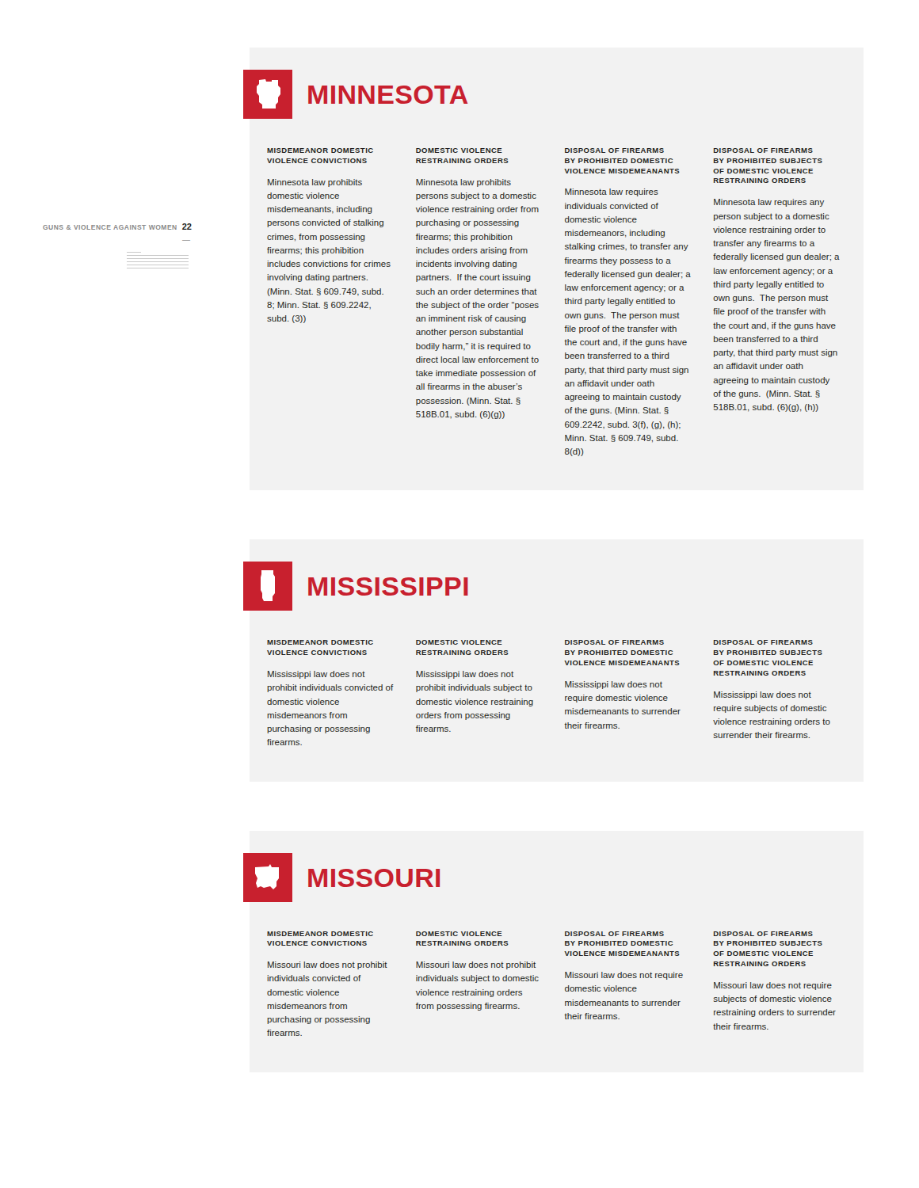Guns & Violence Against Women 22 —
Minnesota
Misdemeanor Domestic
Violence Convictions
Minnesota law prohibits domestic violence misdemeanants, including persons convicted of stalking crimes, from possessing firearms; this prohibition includes convictions for crimes involving dating partners. (Minn. Stat. § 609.749, subd. 8; Minn. Stat. § 609.2242, subd. (3))
Domestic Violence
Restraining Orders
Minnesota law prohibits persons subject to a domestic violence restraining order from purchasing or possessing firearms; this prohibition includes orders arising from incidents involving dating partners. If the court issuing such an order determines that the subject of the order “poses an imminent risk of causing another person substantial bodily harm,” it is required to direct local law enforcement to take immediate possession of all firearms in the abuser’s possession. (Minn. Stat. § 518B.01, subd. (6)(g))
Disposal of Firearms
by Prohibited Domestic
Violence Misdemeanants
Minnesota law requires individuals convicted of domestic violence misdemeanors, including stalking crimes, to transfer any firearms they possess to a federally licensed gun dealer; a law enforcement agency; or a third party legally entitled to own guns. The person must file proof of the transfer with the court and, if the guns have been transferred to a third party, that third party must sign an affidavit under oath agreeing to maintain custody of the guns. (Minn. Stat. § 609.2242, subd. 3(f), (g), (h); Minn. Stat. § 609.749, subd. 8(d))
Disposal of Firearms
by Prohibited Subjects
of Domestic Violence
Restraining Orders
Minnesota law requires any person subject to a domestic violence restraining order to transfer any firearms to a federally licensed gun dealer; a law enforcement agency; or a third party legally entitled to own guns. The person must file proof of the transfer with the court and, if the guns have been transferred to a third party, that third party must sign an affidavit under oath agreeing to maintain custody of the guns. (Minn. Stat. § 518B.01, subd. (6)(g), (h))
Mississippi
Misdemeanor Domestic
Violence Convictions
Mississippi law does not prohibit individuals convicted of domestic violence misdemeanors from purchasing or possessing firearms.
Domestic Violence
Restraining Orders
Mississippi law does not prohibit individuals subject to domestic violence restraining orders from possessing firearms.
Disposal of Firearms
by Prohibited Domestic
Violence Misdemeanants
Mississippi law does not require domestic violence misdemeanants to surrender their firearms.
Disposal of Firearms
by Prohibited Subjects
of Domestic Violence
Restraining Orders
Mississippi law does not require subjects of domestic violence restraining orders to surrender their firearms.
Missouri
Misdemeanor Domestic
Violence Convictions
Missouri law does not prohibit individuals convicted of domestic violence misdemeanors from purchasing or possessing firearms.
Domestic Violence
Restraining Orders
Missouri law does not prohibit individuals subject to domestic violence restraining orders from possessing firearms.
Disposal of Firearms
by Prohibited Domestic
Violence Misdemeanants
Missouri law does not require domestic violence misdemeanants to surrender their firearms.
Disposal of Firearms
by Prohibited Subjects
of Domestic Violence
Restraining Orders
Missouri law does not require subjects of domestic violence restraining orders to surrender their firearms.